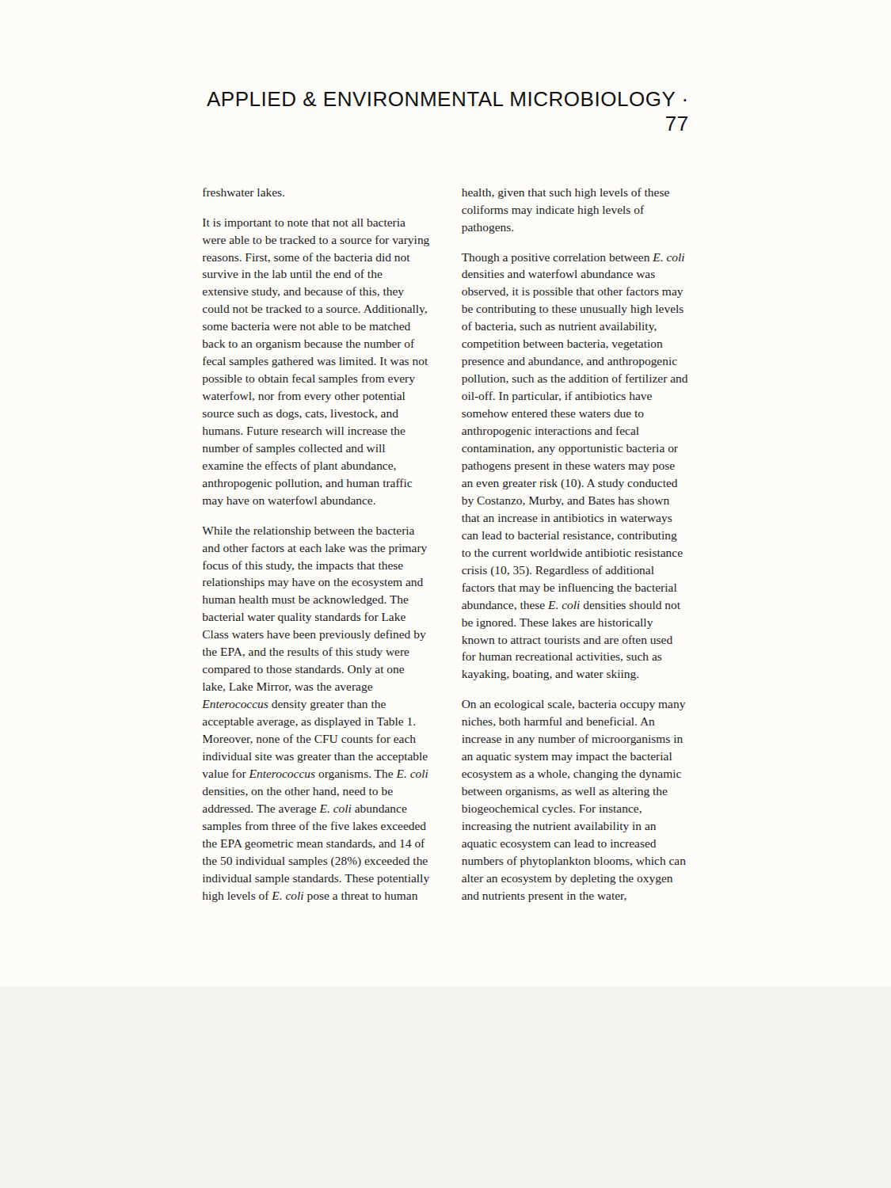APPLIED & ENVIRONMENTAL MICROBIOLOGY · 77
freshwater lakes.
It is important to note that not all bacteria were able to be tracked to a source for varying reasons. First, some of the bacteria did not survive in the lab until the end of the extensive study, and because of this, they could not be tracked to a source. Additionally, some bacteria were not able to be matched back to an organism because the number of fecal samples gathered was limited. It was not possible to obtain fecal samples from every waterfowl, nor from every other potential source such as dogs, cats, livestock, and humans. Future research will increase the number of samples collected and will examine the effects of plant abundance, anthropogenic pollution, and human traffic may have on waterfowl abundance.
While the relationship between the bacteria and other factors at each lake was the primary focus of this study, the impacts that these relationships may have on the ecosystem and human health must be acknowledged. The bacterial water quality standards for Lake Class waters have been previously defined by the EPA, and the results of this study were compared to those standards. Only at one lake, Lake Mirror, was the average Enterococcus density greater than the acceptable average, as displayed in Table 1. Moreover, none of the CFU counts for each individual site was greater than the acceptable value for Enterococcus organisms. The E. coli densities, on the other hand, need to be addressed. The average E. coli abundance samples from three of the five lakes exceeded the EPA geometric mean standards, and 14 of the 50 individual samples (28%) exceeded the individual sample standards. These potentially high levels of E. coli pose a threat to human health, given that such high levels of these coliforms may indicate high levels of pathogens.
Though a positive correlation between E. coli densities and waterfowl abundance was observed, it is possible that other factors may be contributing to these unusually high levels of bacteria, such as nutrient availability, competition between bacteria, vegetation presence and abundance, and anthropogenic pollution, such as the addition of fertilizer and oil-off. In particular, if antibiotics have somehow entered these waters due to anthropogenic interactions and fecal contamination, any opportunistic bacteria or pathogens present in these waters may pose an even greater risk (10). A study conducted by Costanzo, Murby, and Bates has shown that an increase in antibiotics in waterways can lead to bacterial resistance, contributing to the current worldwide antibiotic resistance crisis (10, 35). Regardless of additional factors that may be influencing the bacterial abundance, these E. coli densities should not be ignored. These lakes are historically known to attract tourists and are often used for human recreational activities, such as kayaking, boating, and water skiing.
On an ecological scale, bacteria occupy many niches, both harmful and beneficial. An increase in any number of microorganisms in an aquatic system may impact the bacterial ecosystem as a whole, changing the dynamic between organisms, as well as altering the biogeochemical cycles. For instance, increasing the nutrient availability in an aquatic ecosystem can lead to increased numbers of phytoplankton blooms, which can alter an ecosystem by depleting the oxygen and nutrients present in the water,